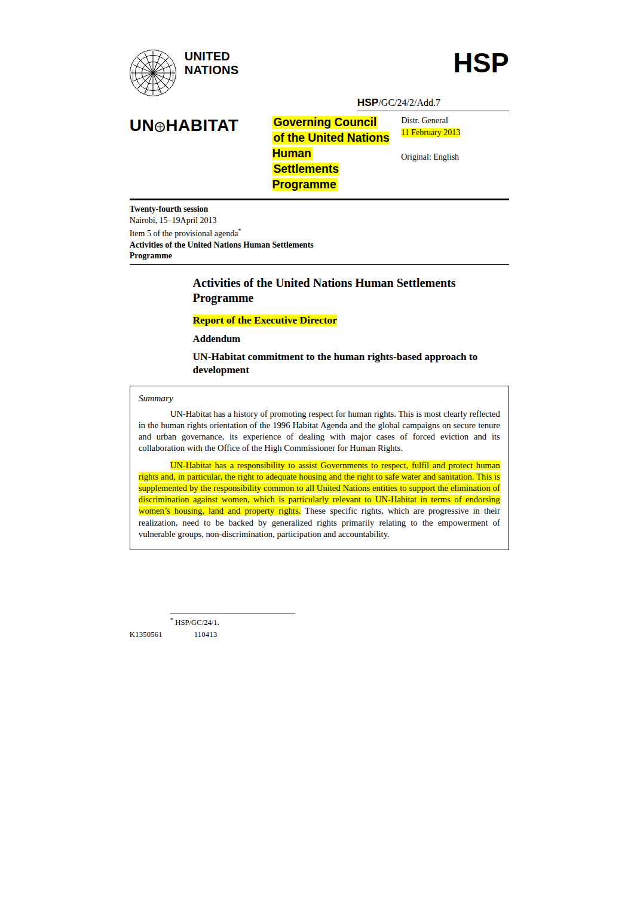| | UNITED NATIONS | HSP |
| | HSP /GC/24/2/Add.7 |
| UN HABITAT | Governing Council of the United Nations Human Settlements Programme | Distr. General 11 February 2013 Original: English |
Twenty-fourth session
Nairobi, 15–19April 2013
Item 5 of the provisional agenda*
Activities of the United Nations Human Settlements
Programme
Activities of the United Nations Human Settlements Programme
Report of the Executive Director
Addendum
UN-Habitat commitment to the human rights-based approach to
development
Summary
UN-Habitat has a history of promoting respect for human rights. This is most clearly reflected in the human rights orientation of the 1996 Habitat Agenda and the global campaigns on secure tenure and urban governance, its experience of dealing with major cases of forced eviction and its collaboration with the Office of the High Commissioner for Human Rights.
UN-Habitat has a responsibility to assist Governments to respect, fulfil and protect human rights and, in particular, the right to adequate housing and the right to safe water and sanitation. This is supplemented by the responsibility common to all United Nations entities to support the elimination of discrimination against women, which is particularly relevant to UN-Habitat in terms of endorsing women’s housing, land and property rights. These specific rights, which are progressive in their realization, need to be backed by generalized rights primarily relating to the empowerment of vulnerable groups, non-discrimination, participation and accountability.
* HSP/GC/24/1.
K1350561 110413